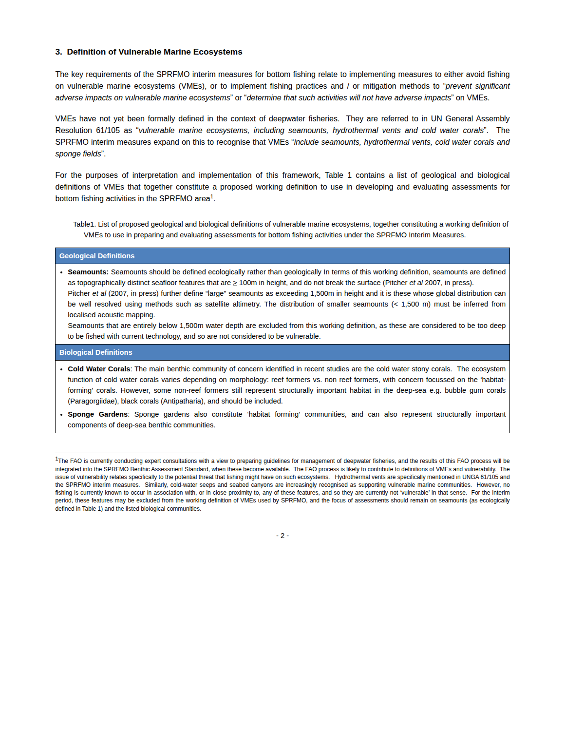3. Definition of Vulnerable Marine Ecosystems
The key requirements of the SPRFMO interim measures for bottom fishing relate to implementing measures to either avoid fishing on vulnerable marine ecosystems (VMEs), or to implement fishing practices and / or mitigation methods to “prevent significant adverse impacts on vulnerable marine ecosystems” or “determine that such activities will not have adverse impacts” on VMEs.
VMEs have not yet been formally defined in the context of deepwater fisheries. They are referred to in UN General Assembly Resolution 61/105 as “vulnerable marine ecosystems, including seamounts, hydrothermal vents and cold water corals”. The SPRFMO interim measures expand on this to recognise that VMEs “include seamounts, hydrothermal vents, cold water corals and sponge fields”.
For the purposes of interpretation and implementation of this framework, Table 1 contains a list of geological and biological definitions of VMEs that together constitute a proposed working definition to use in developing and evaluating assessments for bottom fishing activities in the SPRFMO area1.
Table1. List of proposed geological and biological definitions of vulnerable marine ecosystems, together constituting a working definition of VMEs to use in preparing and evaluating assessments for bottom fishing activities under the SPRFMO Interim Measures.
| Geological Definitions |
| Seamounts: Seamounts should be defined ecologically rather than geologically In terms of this working definition, seamounts are defined as topographically distinct seafloor features that are > 100m in height, and do not break the surface (Pitcher et al 2007, in press). Pitcher et al (2007, in press) further define “large” seamounts as exceeding 1,500m in height and it is these whose global distribution can be well resolved using methods such as satellite altimetry. The distribution of smaller seamounts (< 1,500 m) must be inferred from localised acoustic mapping. Seamounts that are entirely below 1,500m water depth are excluded from this working definition, as these are considered to be too deep to be fished with current technology, and so are not considered to be vulnerable. |
| Biological Definitions |
| Cold Water Corals : The main benthic community of concern identified in recent studies are the cold water stony corals. The ecosystem function of cold water corals varies depending on morphology: reef formers vs. non reef formers, with concern focussed on the ‘habitat-forming’ corals. However, some non-reef formers still represent structurally important habitat in the deep-sea e.g. bubble gum corals (Paragorgiidae), black corals (Antipatharia), and should be included. Sponge Gardens : Sponge gardens also constitute ‘habitat forming’ communities, and can also represent structurally important components of deep-sea benthic communities. |
1The FAO is currently conducting expert consultations with a view to preparing guidelines for management of deepwater fisheries, and the results of this FAO process will be integrated into the SPRFMO Benthic Assessment Standard, when these become available. The FAO process is likely to contribute to definitions of VMEs and vulnerability. The issue of vulnerability relates specifically to the potential threat that fishing might have on such ecosystems. Hydrothermal vents are specifically mentioned in UNGA 61/105 and the SPRFMO interim measures. Similarly, cold-water seeps and seabed canyons are increasingly recognised as supporting vulnerable marine communities. However, no fishing is currently known to occur in association with, or in close proximity to, any of these features, and so they are currently not ‘vulnerable’ in that sense. For the interim period, these features may be excluded from the working definition of VMEs used by SPRFMO, and the focus of assessments should remain on seamounts (as ecologically defined in Table 1) and the listed biological communities.
- 2 -